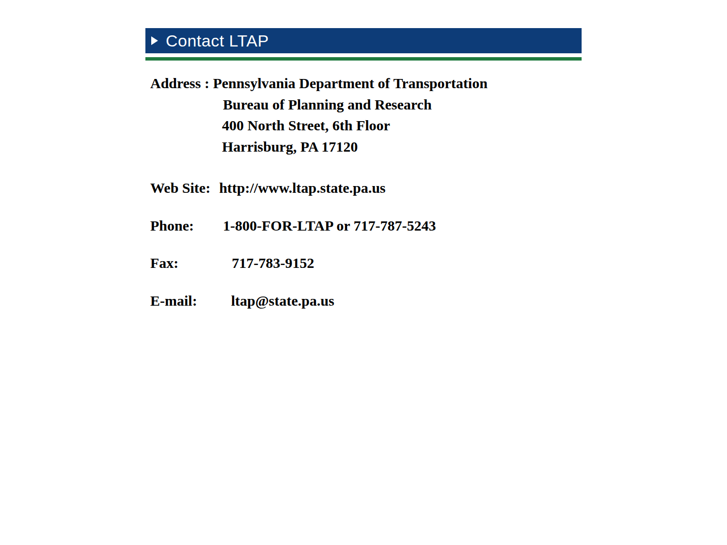Contact LTAP
Address : Pennsylvania Department of Transportation
Bureau of Planning and Research
400 North Street, 6th Floor
Harrisburg, PA 17120
Web Site: http://www.ltap.state.pa.us
Phone: 1-800-FOR-LTAP or 717-787-5243
Fax: 717-783-9152
E-mail: ltap@state.pa.us